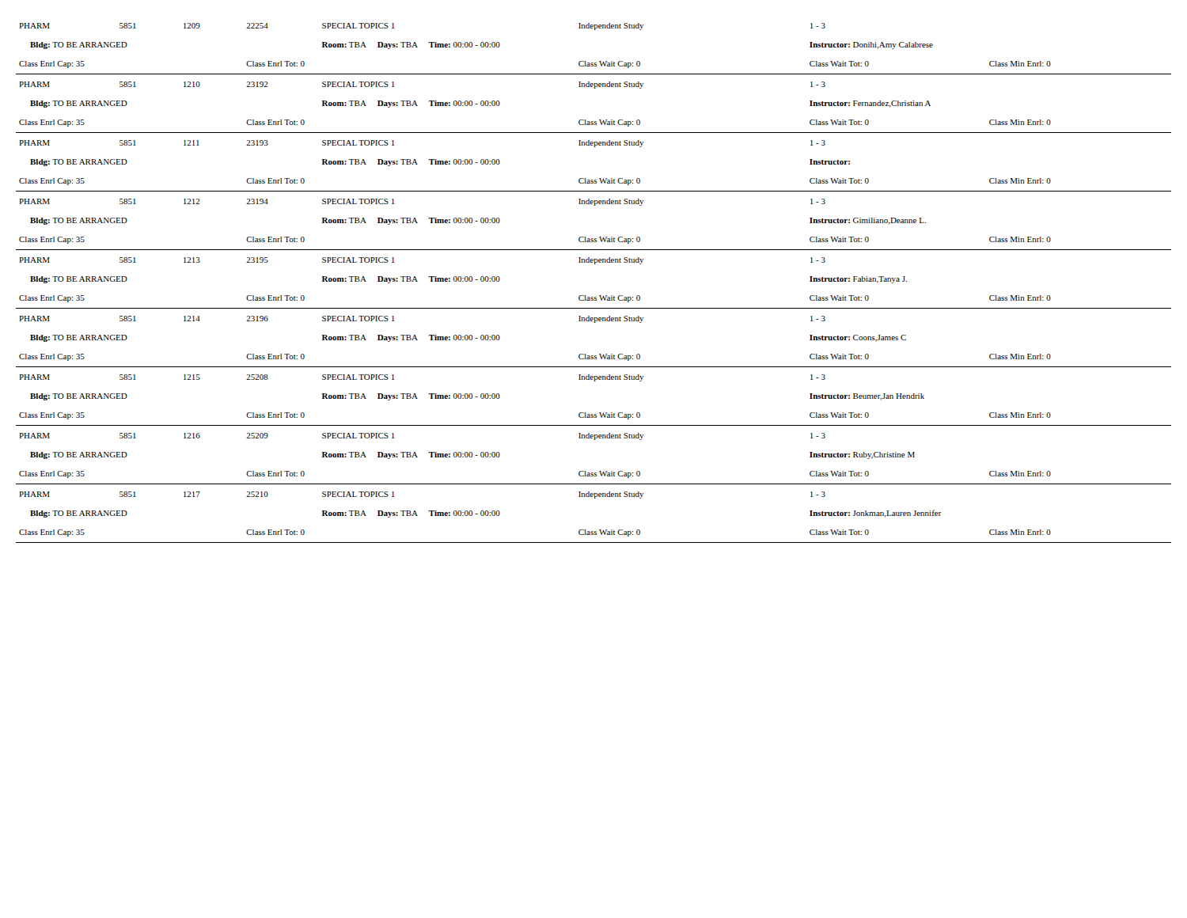| PHARM | 5851 | 1209 | 22254 | SPECIAL TOPICS 1 | Independent Study | 1 - 3 | |
| Bldg: TO BE ARRANGED | Room: TBA Days: TBA Time: 00:00 - 00:00 | Instructor: Donihi,Amy Calabrese |
| Class Enrl Cap: 35 | Class Enrl Tot: 0 | Class Wait Cap: 0 | Class Wait Tot: 0 | Class Min Enrl: 0 |
| PHARM | 5851 | 1210 | 23192 | SPECIAL TOPICS 1 | Independent Study | 1 - 3 | |
| Bldg: TO BE ARRANGED | Room: TBA Days: TBA Time: 00:00 - 00:00 | Instructor: Fernandez,Christian A |
| Class Enrl Cap: 35 | Class Enrl Tot: 0 | Class Wait Cap: 0 | Class Wait Tot: 0 | Class Min Enrl: 0 |
| PHARM | 5851 | 1211 | 23193 | SPECIAL TOPICS 1 | Independent Study | 1 - 3 | |
| Bldg: TO BE ARRANGED | Room: TBA Days: TBA Time: 00:00 - 00:00 | Instructor: |
| Class Enrl Cap: 35 | Class Enrl Tot: 0 | Class Wait Cap: 0 | Class Wait Tot: 0 | Class Min Enrl: 0 |
| PHARM | 5851 | 1212 | 23194 | SPECIAL TOPICS 1 | Independent Study | 1 - 3 | |
| Bldg: TO BE ARRANGED | Room: TBA Days: TBA Time: 00:00 - 00:00 | Instructor: Gimiliano,Deanne L. |
| Class Enrl Cap: 35 | Class Enrl Tot: 0 | Class Wait Cap: 0 | Class Wait Tot: 0 | Class Min Enrl: 0 |
| PHARM | 5851 | 1213 | 23195 | SPECIAL TOPICS 1 | Independent Study | 1 - 3 | |
| Bldg: TO BE ARRANGED | Room: TBA Days: TBA Time: 00:00 - 00:00 | Instructor: Fabian,Tanya J. |
| Class Enrl Cap: 35 | Class Enrl Tot: 0 | Class Wait Cap: 0 | Class Wait Tot: 0 | Class Min Enrl: 0 |
| PHARM | 5851 | 1214 | 23196 | SPECIAL TOPICS 1 | Independent Study | 1 - 3 | |
| Bldg: TO BE ARRANGED | Room: TBA Days: TBA Time: 00:00 - 00:00 | Instructor: Coons,James C |
| Class Enrl Cap: 35 | Class Enrl Tot: 0 | Class Wait Cap: 0 | Class Wait Tot: 0 | Class Min Enrl: 0 |
| PHARM | 5851 | 1215 | 25208 | SPECIAL TOPICS 1 | Independent Study | 1 - 3 | |
| Bldg: TO BE ARRANGED | Room: TBA Days: TBA Time: 00:00 - 00:00 | Instructor: Beumer,Jan Hendrik |
| Class Enrl Cap: 35 | Class Enrl Tot: 0 | Class Wait Cap: 0 | Class Wait Tot: 0 | Class Min Enrl: 0 |
| PHARM | 5851 | 1216 | 25209 | SPECIAL TOPICS 1 | Independent Study | 1 - 3 | |
| Bldg: TO BE ARRANGED | Room: TBA Days: TBA Time: 00:00 - 00:00 | Instructor: Ruby,Christine M |
| Class Enrl Cap: 35 | Class Enrl Tot: 0 | Class Wait Cap: 0 | Class Wait Tot: 0 | Class Min Enrl: 0 |
| PHARM | 5851 | 1217 | 25210 | SPECIAL TOPICS 1 | Independent Study | 1 - 3 | |
| Bldg: TO BE ARRANGED | Room: TBA Days: TBA Time: 00:00 - 00:00 | Instructor: Jonkman,Lauren Jennifer |
| Class Enrl Cap: 35 | Class Enrl Tot: 0 | Class Wait Cap: 0 | Class Wait Tot: 0 | Class Min Enrl: 0 |